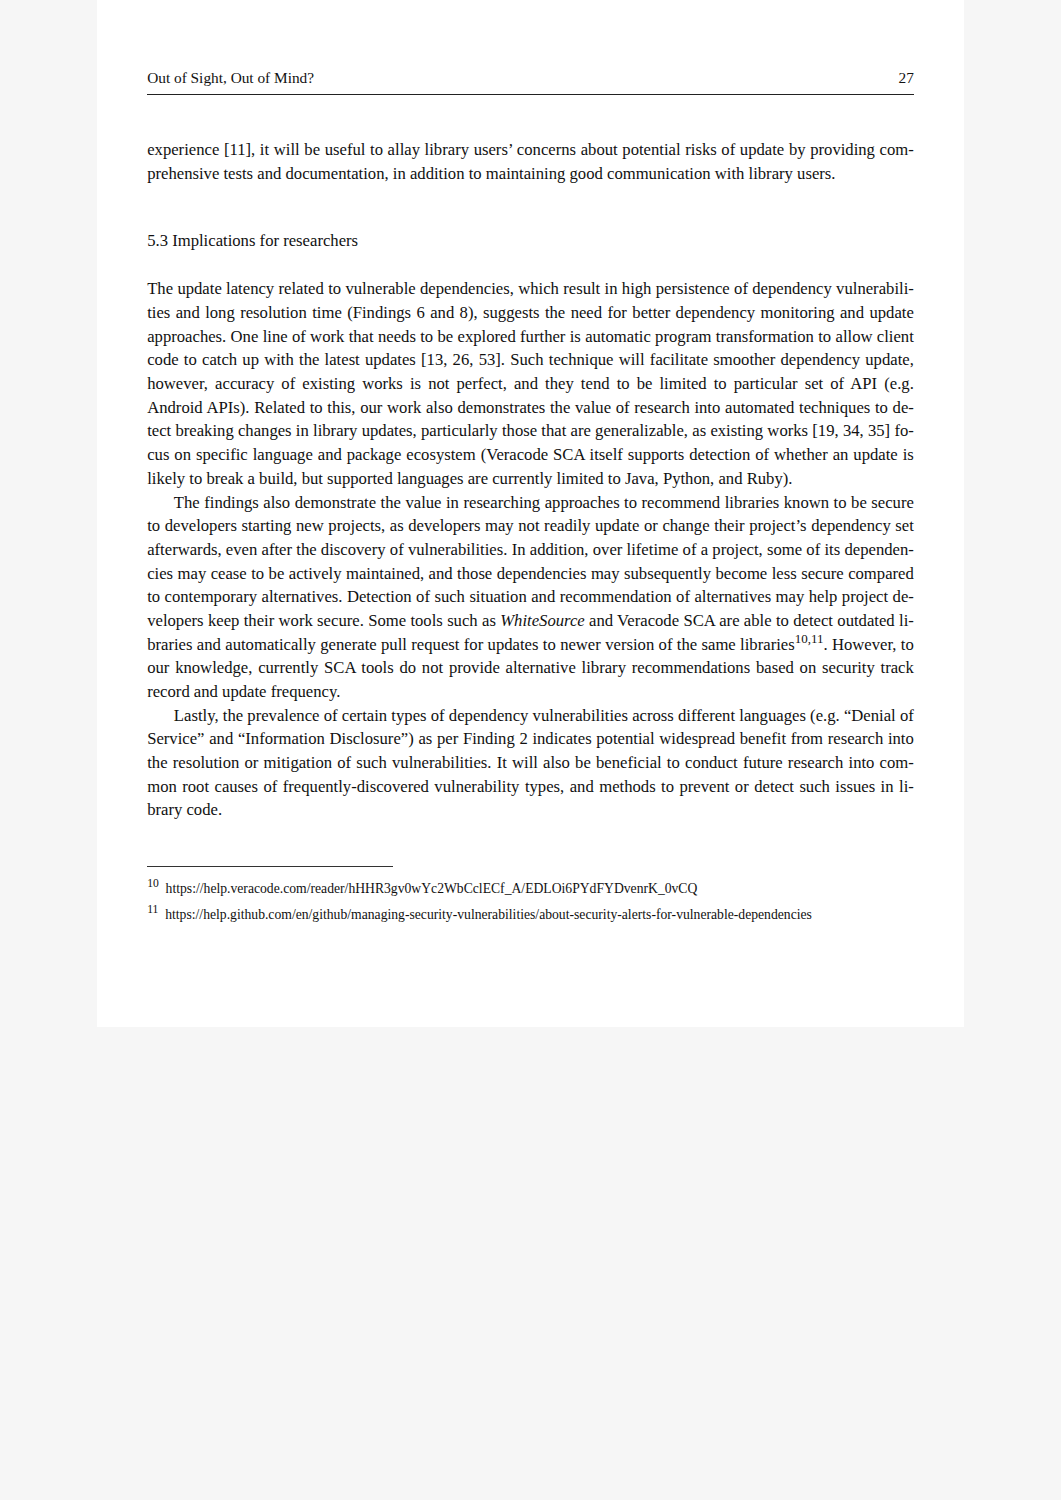Out of Sight, Out of Mind? 27
experience [11], it will be useful to allay library users’ concerns about potential risks of update by providing comprehensive tests and documentation, in addition to maintaining good communication with library users.
5.3 Implications for researchers
The update latency related to vulnerable dependencies, which result in high persistence of dependency vulnerabilities and long resolution time (Findings 6 and 8), suggests the need for better dependency monitoring and update approaches. One line of work that needs to be explored further is automatic program transformation to allow client code to catch up with the latest updates [13, 26, 53]. Such technique will facilitate smoother dependency update, however, accuracy of existing works is not perfect, and they tend to be limited to particular set of API (e.g. Android APIs). Related to this, our work also demonstrates the value of research into automated techniques to detect breaking changes in library updates, particularly those that are generalizable, as existing works [19, 34, 35] focus on specific language and package ecosystem (Veracode SCA itself supports detection of whether an update is likely to break a build, but supported languages are currently limited to Java, Python, and Ruby).
The findings also demonstrate the value in researching approaches to recommend libraries known to be secure to developers starting new projects, as developers may not readily update or change their project’s dependency set afterwards, even after the discovery of vulnerabilities. In addition, over lifetime of a project, some of its dependencies may cease to be actively maintained, and those dependencies may subsequently become less secure compared to contemporary alternatives. Detection of such situation and recommendation of alternatives may help project developers keep their work secure. Some tools such as WhiteSource and Veracode SCA are able to detect outdated libraries and automatically generate pull request for updates to newer version of the same libraries10,11. However, to our knowledge, currently SCA tools do not provide alternative library recommendations based on security track record and update frequency.
Lastly, the prevalence of certain types of dependency vulnerabilities across different languages (e.g. “Denial of Service” and “Information Disclosure”) as per Finding 2 indicates potential widespread benefit from research into the resolution or mitigation of such vulnerabilities. It will also be beneficial to conduct future research into common root causes of frequently-discovered vulnerability types, and methods to prevent or detect such issues in library code.
10 https://help.veracode.com/reader/hHHR3gv0wYc2WbCclECf_A/EDLOi6PYdFYDvenrK_0vCQ
11 https://help.github.com/en/github/managing-security-vulnerabilities/about-security-alerts-for-vulnerable-dependencies